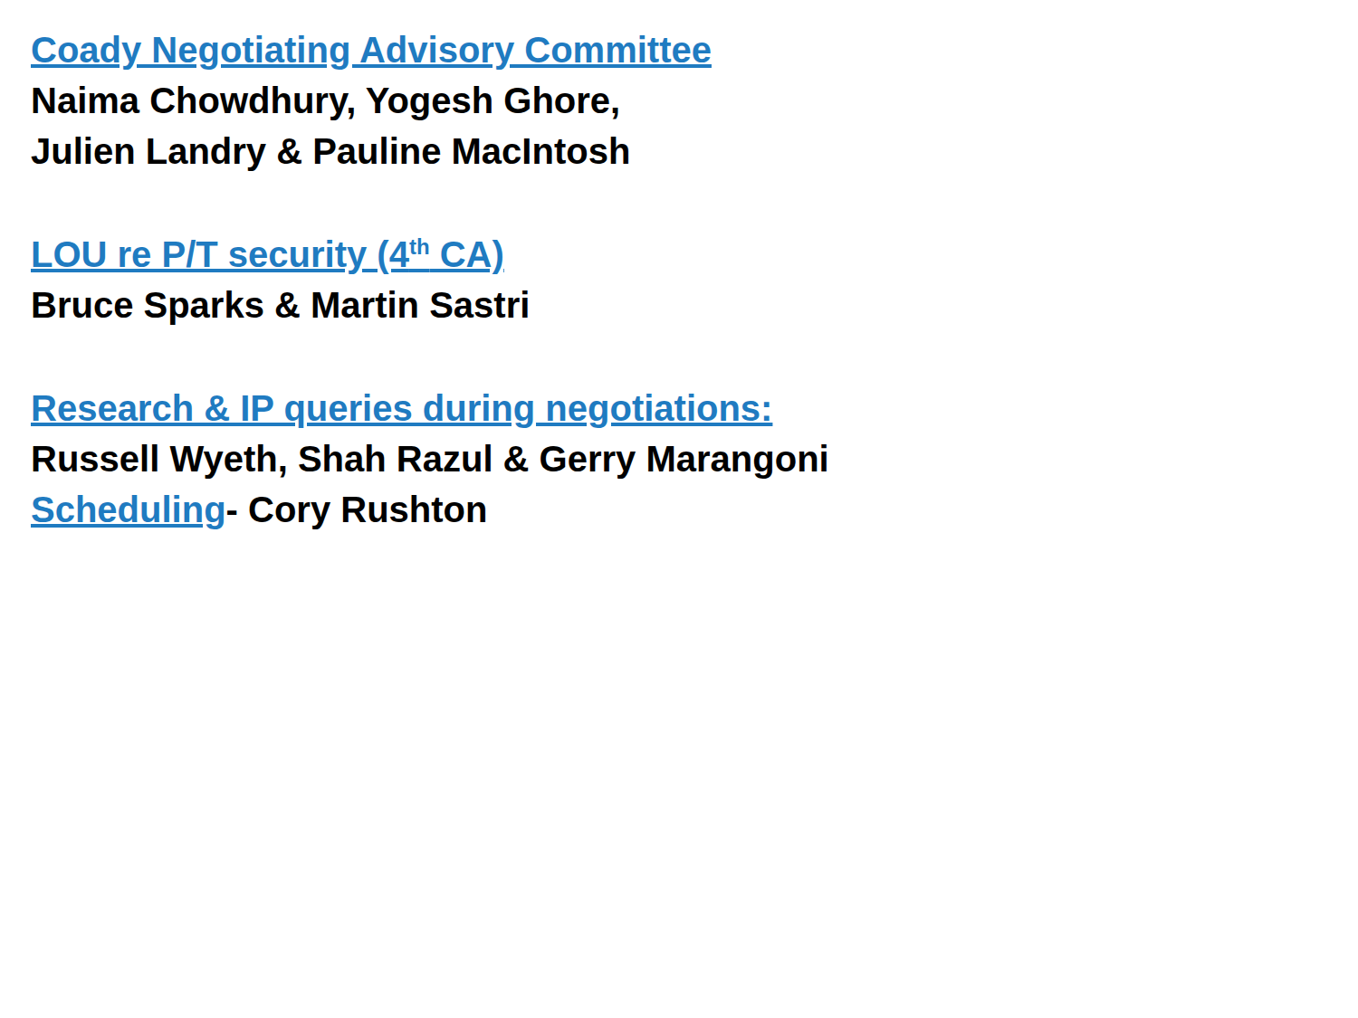Coady Negotiating Advisory Committee
Naima Chowdhury, Yogesh Ghore,
Julien Landry & Pauline MacIntosh
LOU re P/T security (4th CA)
Bruce Sparks & Martin Sastri
Research & IP queries during negotiations:
Russell Wyeth, Shah Razul & Gerry Marangoni
Scheduling- Cory Rushton